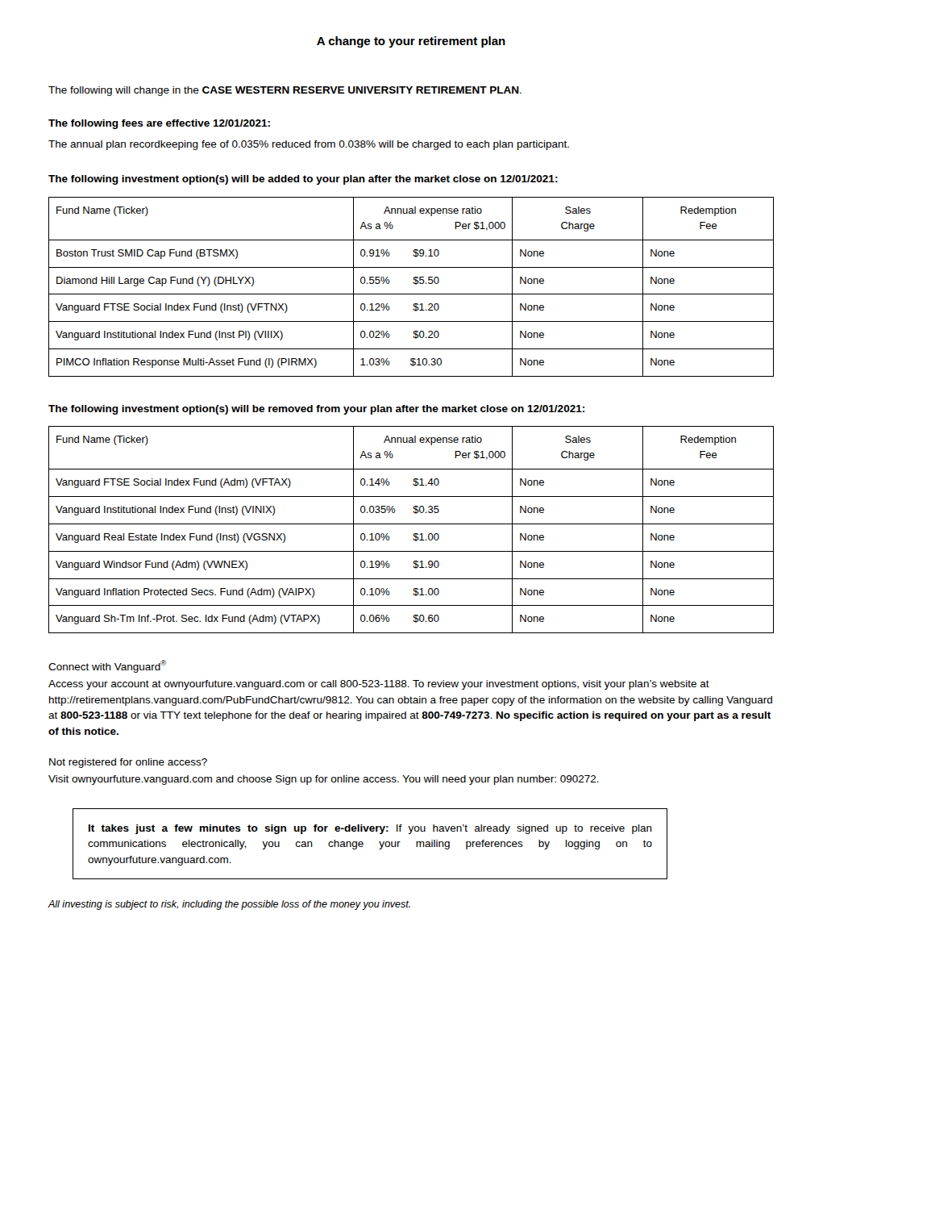A change to your retirement plan
The following will change in the CASE WESTERN RESERVE UNIVERSITY RETIREMENT PLAN.
The following fees are effective 12/01/2021:
The annual plan recordkeeping fee of 0.035% reduced from 0.038% will be charged to each plan participant.
The following investment option(s) will be added to your plan after the market close on 12/01/2021:
| Fund Name (Ticker) | Annual expense ratio As a % Per $1,000 | Sales Charge | Redemption Fee |
| --- | --- | --- | --- |
| Boston Trust SMID Cap Fund (BTSMX) | 0.91% $9.10 | None | None |
| Diamond Hill Large Cap Fund (Y) (DHLYX) | 0.55% $5.50 | None | None |
| Vanguard FTSE Social Index Fund (Inst) (VFTNX) | 0.12% $1.20 | None | None |
| Vanguard Institutional Index Fund (Inst Pl) (VIIIX) | 0.02% $0.20 | None | None |
| PIMCO Inflation Response Multi-Asset Fund (I) (PIRMX) | 1.03% $10.30 | None | None |
The following investment option(s) will be removed from your plan after the market close on 12/01/2021:
| Fund Name (Ticker) | Annual expense ratio As a % Per $1,000 | Sales Charge | Redemption Fee |
| --- | --- | --- | --- |
| Vanguard FTSE Social Index Fund (Adm) (VFTAX) | 0.14% $1.40 | None | None |
| Vanguard Institutional Index Fund (Inst) (VINIX) | 0.035% $0.35 | None | None |
| Vanguard Real Estate Index Fund (Inst) (VGSNX) | 0.10% $1.00 | None | None |
| Vanguard Windsor Fund (Adm) (VWNEX) | 0.19% $1.90 | None | None |
| Vanguard Inflation Protected Secs. Fund (Adm) (VAIPX) | 0.10% $1.00 | None | None |
| Vanguard Sh-Tm Inf.-Prot. Sec. Idx Fund (Adm) (VTAPX) | 0.06% $0.60 | None | None |
Connect with Vanguard®
Access your account at ownyourfuture.vanguard.com or call 800-523-1188. To review your investment options, visit your plan’s website at http://retirementplans.vanguard.com/PubFundChart/cwru/9812. You can obtain a free paper copy of the information on the website by calling Vanguard at 800-523-1188 or via TTY text telephone for the deaf or hearing impaired at 800-749-7273. No specific action is required on your part as a result of this notice.
Not registered for online access?
Visit ownyourfuture.vanguard.com and choose Sign up for online access. You will need your plan number: 090272.
It takes just a few minutes to sign up for e-delivery: If you haven’t already signed up to receive plan communications electronically, you can change your mailing preferences by logging on to ownyourfuture.vanguard.com.
All investing is subject to risk, including the possible loss of the money you invest.